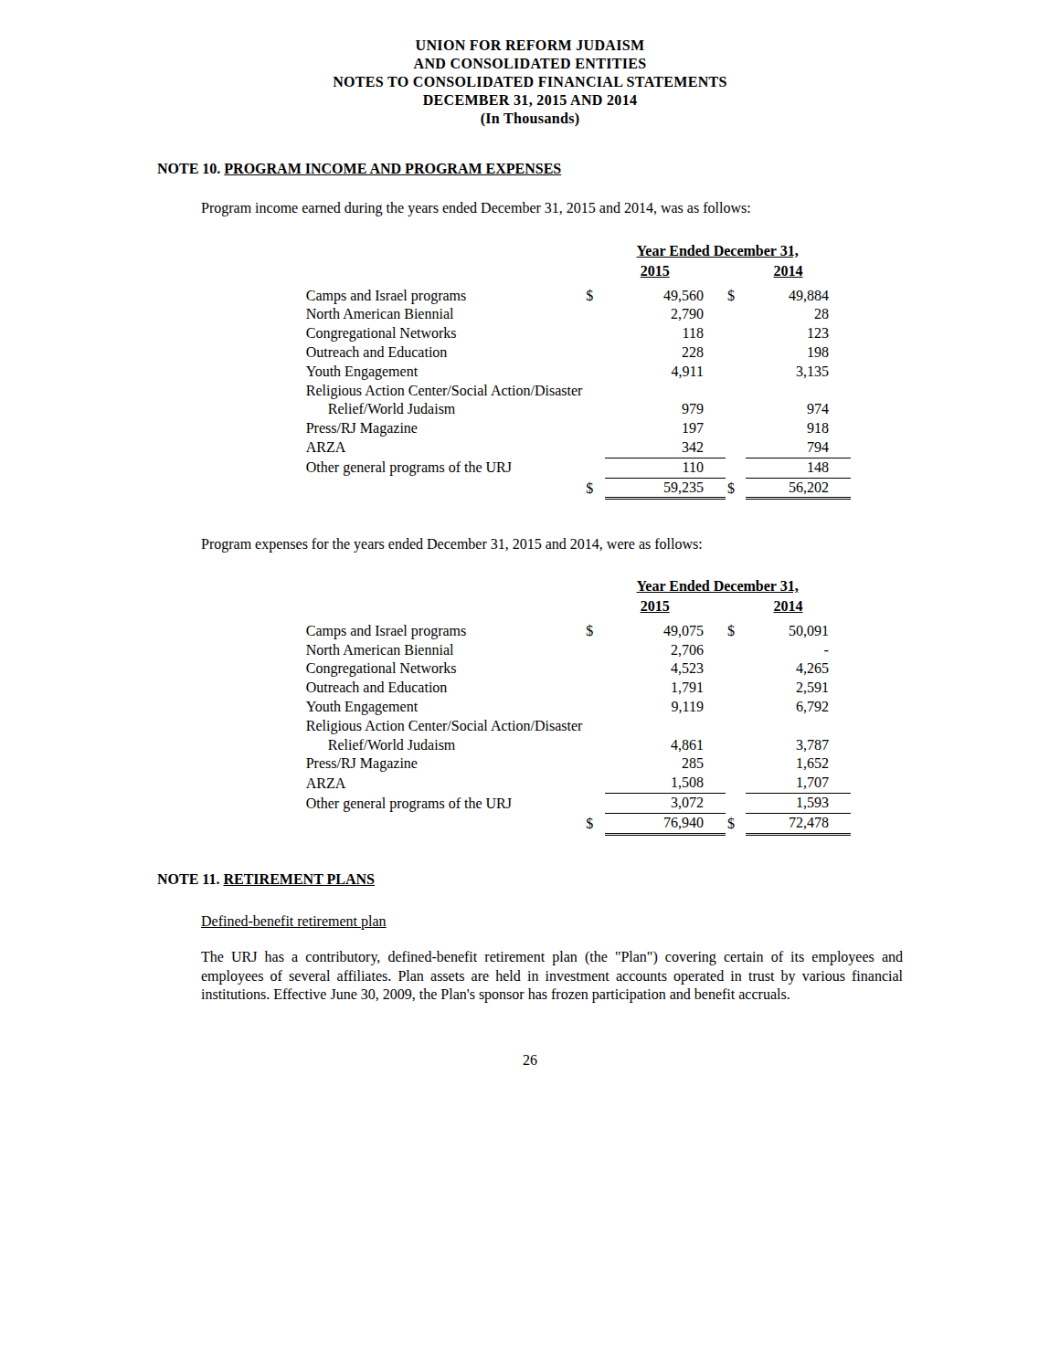UNION FOR REFORM JUDAISM
AND CONSOLIDATED ENTITIES
NOTES TO CONSOLIDATED FINANCIAL STATEMENTS
DECEMBER 31, 2015 AND 2014
(In Thousands)
NOTE 10. PROGRAM INCOME AND PROGRAM EXPENSES
Program income earned during the years ended December 31, 2015 and 2014, was as follows:
| | Year Ended December 31, |
| --- | --- |
| | 2015 | 2014 |
| Camps and Israel programs | $ | 49,560 | $ | 49,884 |
| North American Biennial | | 2,790 | | 28 |
| Congregational Networks | | 118 | | 123 |
| Outreach and Education | | 228 | | 198 |
| Youth Engagement | | 4,911 | | 3,135 |
| Religious Action Center/Social Action/Disaster | | | | |
| Relief/World Judaism | | 979 | | 974 |
| Press/RJ Magazine | | 197 | | 918 |
| ARZA | | 342 | | 794 |
| Other general programs of the URJ | | 110 | | 148 |
| | $ | 59,235 | $ | 56,202 |
Program expenses for the years ended December 31, 2015 and 2014, were as follows:
| | Year Ended December 31, |
| --- | --- |
| | 2015 | 2014 |
| Camps and Israel programs | $ | 49,075 | $ | 50,091 |
| North American Biennial | | 2,706 | | - |
| Congregational Networks | | 4,523 | | 4,265 |
| Outreach and Education | | 1,791 | | 2,591 |
| Youth Engagement | | 9,119 | | 6,792 |
| Religious Action Center/Social Action/Disaster | | | | |
| Relief/World Judaism | | 4,861 | | 3,787 |
| Press/RJ Magazine | | 285 | | 1,652 |
| ARZA | | 1,508 | | 1,707 |
| Other general programs of the URJ | | 3,072 | | 1,593 |
| | $ | 76,940 | $ | 72,478 |
NOTE 11. RETIREMENT PLANS
Defined-benefit retirement plan
The URJ has a contributory, defined-benefit retirement plan (the "Plan") covering certain of its employees and employees of several affiliates. Plan assets are held in investment accounts operated in trust by various financial institutions. Effective June 30, 2009, the Plan's sponsor has frozen participation and benefit accruals.
26